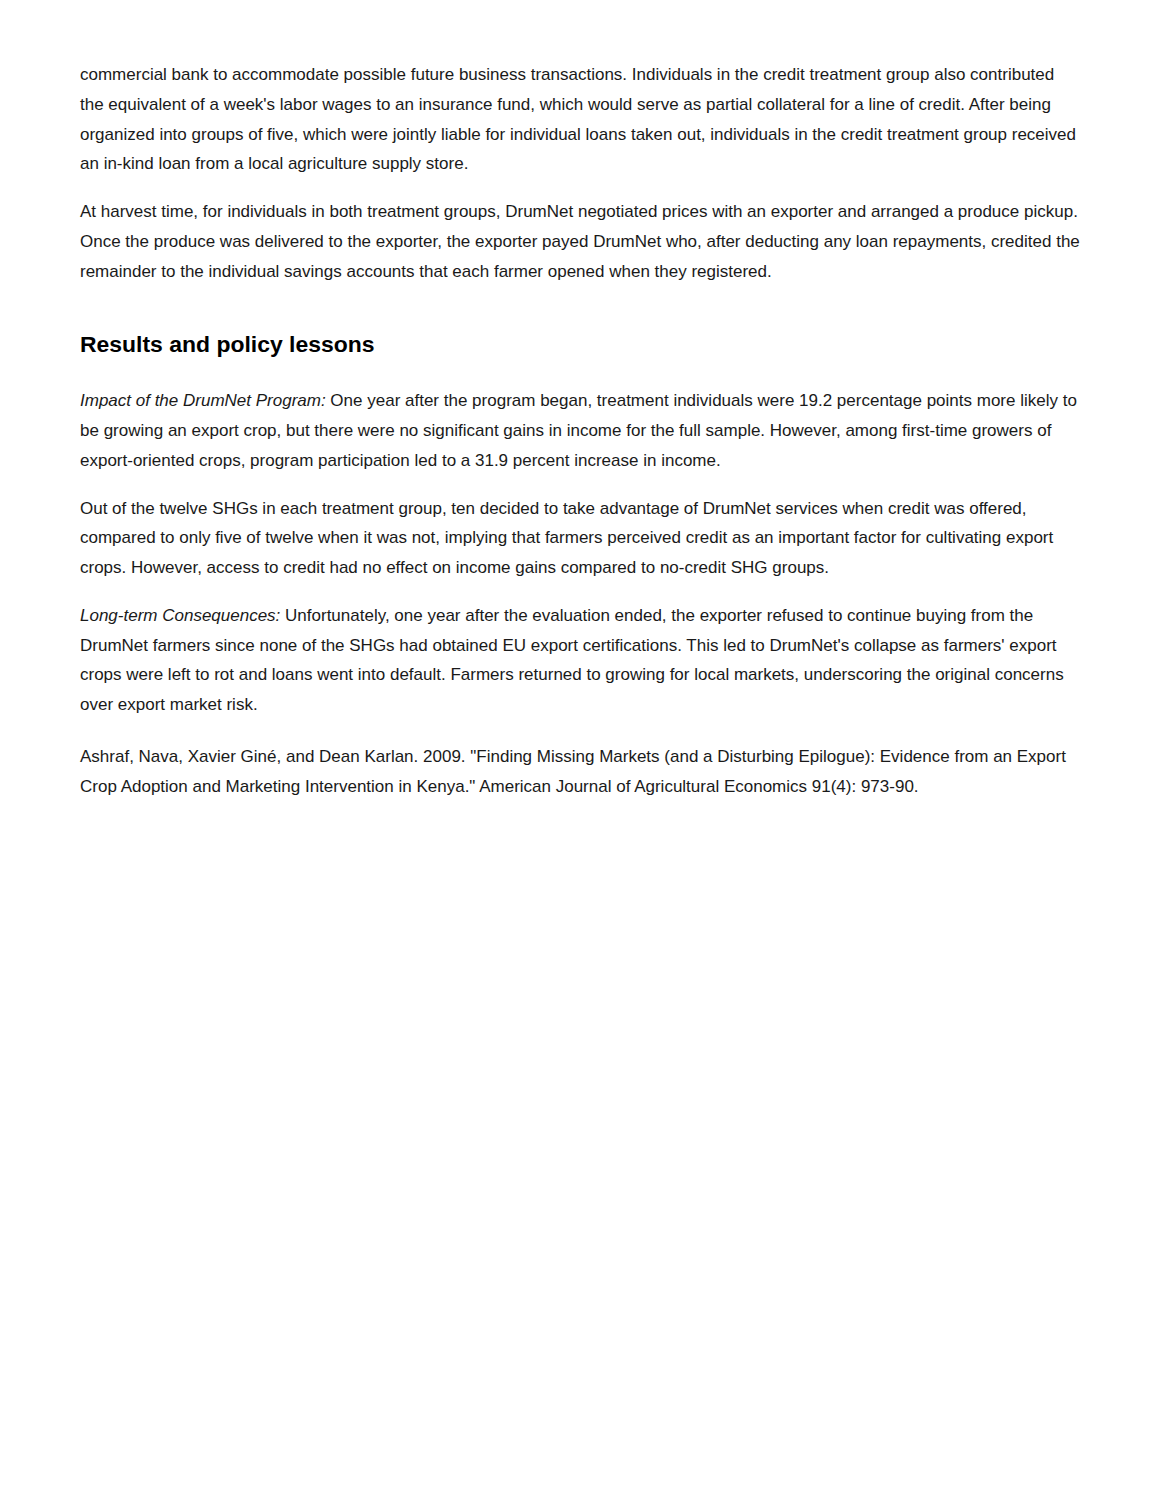commercial bank to accommodate possible future business transactions. Individuals in the credit treatment group also contributed the equivalent of a week's labor wages to an insurance fund, which would serve as partial collateral for a line of credit. After being organized into groups of five, which were jointly liable for individual loans taken out, individuals in the credit treatment group received an in-kind loan from a local agriculture supply store.
At harvest time, for individuals in both treatment groups, DrumNet negotiated prices with an exporter and arranged a produce pickup. Once the produce was delivered to the exporter, the exporter payed DrumNet who, after deducting any loan repayments, credited the remainder to the individual savings accounts that each farmer opened when they registered.
Results and policy lessons
Impact of the DrumNet Program: One year after the program began, treatment individuals were 19.2 percentage points more likely to be growing an export crop, but there were no significant gains in income for the full sample. However, among first-time growers of export-oriented crops, program participation led to a 31.9 percent increase in income.
Out of the twelve SHGs in each treatment group, ten decided to take advantage of DrumNet services when credit was offered, compared to only five of twelve when it was not, implying that farmers perceived credit as an important factor for cultivating export crops. However, access to credit had no effect on income gains compared to no-credit SHG groups.
Long-term Consequences: Unfortunately, one year after the evaluation ended, the exporter refused to continue buying from the DrumNet farmers since none of the SHGs had obtained EU export certifications. This led to DrumNet's collapse as farmers' export crops were left to rot and loans went into default. Farmers returned to growing for local markets, underscoring the original concerns over export market risk.
Ashraf, Nava, Xavier Giné, and Dean Karlan. 2009. "Finding Missing Markets (and a Disturbing Epilogue): Evidence from an Export Crop Adoption and Marketing Intervention in Kenya." American Journal of Agricultural Economics 91(4): 973-90.